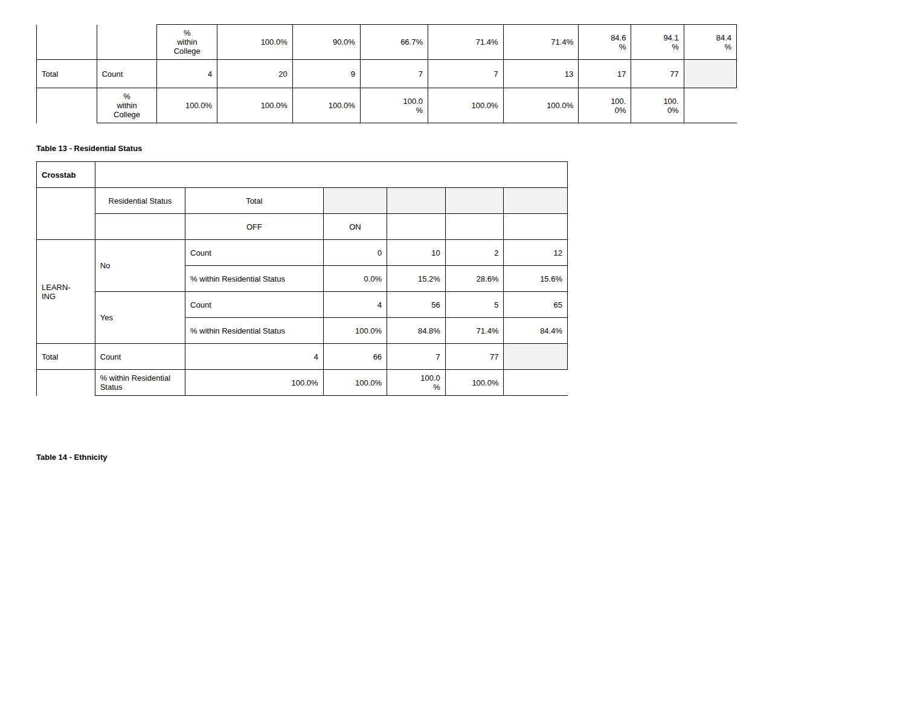| | | % within College | 100.0% | 90.0% | 66.7% | 71.4% | 71.4% | 84.6 % | 94.1 % | 84.4 % |
| Total | Count | 4 | 20 | 9 | 7 | 7 | 13 | 17 | 77 | |
| | % within College | 100.0% | 100.0% | 100.0% | 100.0 % | 100.0% | 100.0% | 100. 0% | 100. 0% | |
Table 13 - Residential Status
| Crosstab | | | | | | |
| | Residential Status | Total | | | | |
| | | OFF | ON | | | |
| LEARN- ING | No | Count | 0 | 10 | 2 | 12 |
| % within Residential Status | 0.0% | 15.2% | 28.6% | 15.6% |
| Yes | Count | 4 | 56 | 5 | 65 |
| % within Residential Status | 100.0% | 84.8% | 71.4% | 84.4% |
| Total | Count | 4 | 66 | 7 | 77 | |
| | % within Residential Status | 100.0% | 100.0% | 100.0 % | 100.0% | |
Table 14 - Ethnicity